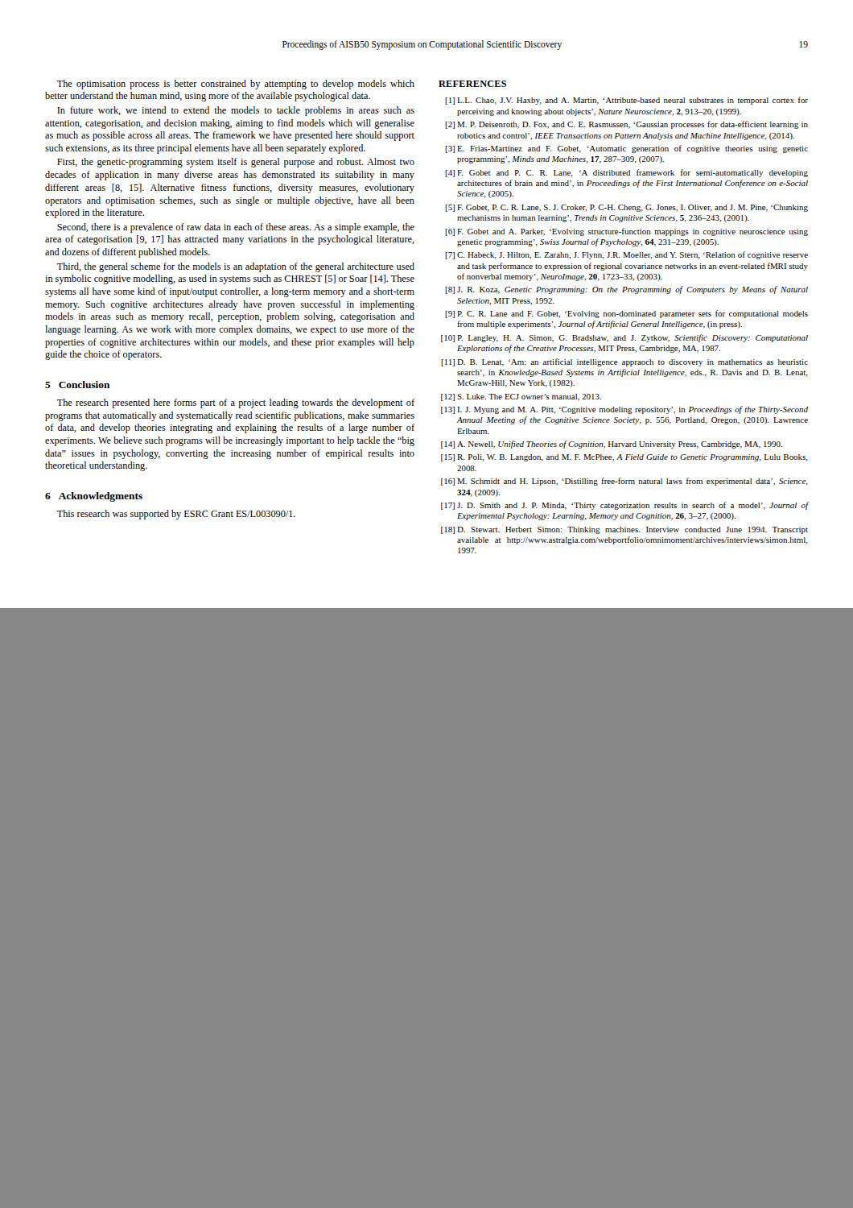Proceedings of AISB50 Symposium on Computational Scientific Discovery 19
The optimisation process is better constrained by attempting to develop models which better understand the human mind, using more of the available psychological data.
In future work, we intend to extend the models to tackle problems in areas such as attention, categorisation, and decision making, aiming to find models which will generalise as much as possible across all areas. The framework we have presented here should support such extensions, as its three principal elements have all been separately explored.
First, the genetic-programming system itself is general purpose and robust. Almost two decades of application in many diverse areas has demonstrated its suitability in many different areas [8, 15]. Alternative fitness functions, diversity measures, evolutionary operators and optimisation schemes, such as single or multiple objective, have all been explored in the literature.
Second, there is a prevalence of raw data in each of these areas. As a simple example, the area of categorisation [9, 17] has attracted many variations in the psychological literature, and dozens of different published models.
Third, the general scheme for the models is an adaptation of the general architecture used in symbolic cognitive modelling, as used in systems such as CHREST [5] or Soar [14]. These systems all have some kind of input/output controller, a long-term memory and a short-term memory. Such cognitive architectures already have proven successful in implementing models in areas such as memory recall, perception, problem solving, categorisation and language learning. As we work with more complex domains, we expect to use more of the properties of cognitive architectures within our models, and these prior examples will help guide the choice of operators.
5 Conclusion
The research presented here forms part of a project leading towards the development of programs that automatically and systematically read scientific publications, make summaries of data, and develop theories integrating and explaining the results of a large number of experiments. We believe such programs will be increasingly important to help tackle the “big data” issues in psychology, converting the increasing number of empirical results into theoretical understanding.
6 Acknowledgments
This research was supported by ESRC Grant ES/L003090/1.
REFERENCES
[1] L.L. Chao, J.V. Haxby, and A. Martin, ‘Attribute-based neural substrates in temporal cortex for perceiving and knowing about objects’, Nature Neuroscience, 2, 913–20, (1999).
[2] M. P. Deisenroth, D. Fox, and C. E. Rasmussen, ‘Gaussian processes for data-efficient learning in robotics and control’, IEEE Transactions on Pattern Analysis and Machine Intelligence, (2014).
[3] E. Frias-Martinez and F. Gobet, ‘Automatic generation of cognitive theories using genetic programming’, Minds and Machines, 17, 287–309, (2007).
[4] F. Gobet and P. C. R. Lane, ‘A distributed framework for semi-automatically developing architectures of brain and mind’, in Proceedings of the First International Conference on e-Social Science, (2005).
[5] F. Gobet, P. C. R. Lane, S. J. Croker, P. C-H. Cheng, G. Jones, I. Oliver, and J. M. Pine, ‘Chunking mechanisms in human learning’, Trends in Cognitive Sciences, 5, 236–243, (2001).
[6] F. Gobet and A. Parker, ‘Evolving structure-function mappings in cognitive neuroscience using genetic programming’, Swiss Journal of Psychology, 64, 231–239, (2005).
[7] C. Habeck, J. Hilton, E. Zarahn, J. Flynn, J.R. Moeller, and Y. Stern, ‘Relation of cognitive reserve and task performance to expression of regional covariance networks in an event-related fMRI study of nonverbal memory’, NeuroImage, 20, 1723–33, (2003).
[8] J. R. Koza, Genetic Programming: On the Programming of Computers by Means of Natural Selection, MIT Press, 1992.
[9] P. C. R. Lane and F. Gobet, ‘Evolving non-dominated parameter sets for computational models from multiple experiments’, Journal of Artificial General Intelligence, (in press).
[10] P. Langley, H. A. Simon, G. Bradshaw, and J. Zytkow, Scientific Discovery: Computational Explorations of the Creative Processes, MIT Press, Cambridge, MA, 1987.
[11] D. B. Lenat, ‘Am: an artificial intelligence appraoch to discovery in mathematics as heuristic search’, in Knowledge-Based Systems in Artificial Intelligence, eds., R. Davis and D. B. Lenat, McGraw-Hill, New York, (1982).
[12] S. Luke. The ECJ owner’s manual, 2013.
[13] I. J. Myung and M. A. Pitt, ‘Cognitive modeling repository’, in Proceedings of the Thirty-Second Annual Meeting of the Cognitive Science Society, p. 556, Portland, Oregon, (2010). Lawrence Erlbaum.
[14] A. Newell, Unified Theories of Cognition, Harvard University Press, Cambridge, MA, 1990.
[15] R. Poli, W. B. Langdon, and M. F. McPhee, A Field Guide to Genetic Programming, Lulu Books, 2008.
[16] M. Schmidt and H. Lipson, ‘Distilling free-form natural laws from experimental data’, Science, 324, (2009).
[17] J. D. Smith and J. P. Minda, ‘Thirty categorization results in search of a model’, Journal of Experimental Psychology: Learning, Memory and Cognition, 26, 3–27, (2000).
[18] D. Stewart. Herbert Simon: Thinking machines. Interview conducted June 1994. Transcript available at http://www.astralgia.com/webportfolio/omnimoment/archives/interviews/simon.html, 1997.